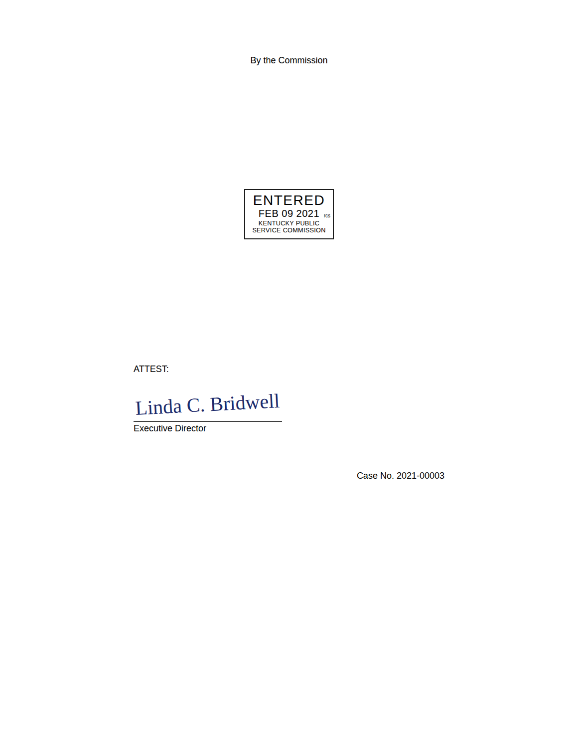By the Commission
ENTERED
FEB 09 2021rcs
KENTUCKY PUBLIC
SERVICE COMMISSION
ATTEST:
Linda C. Bridwell
Executive Director
Case No. 2021-00003